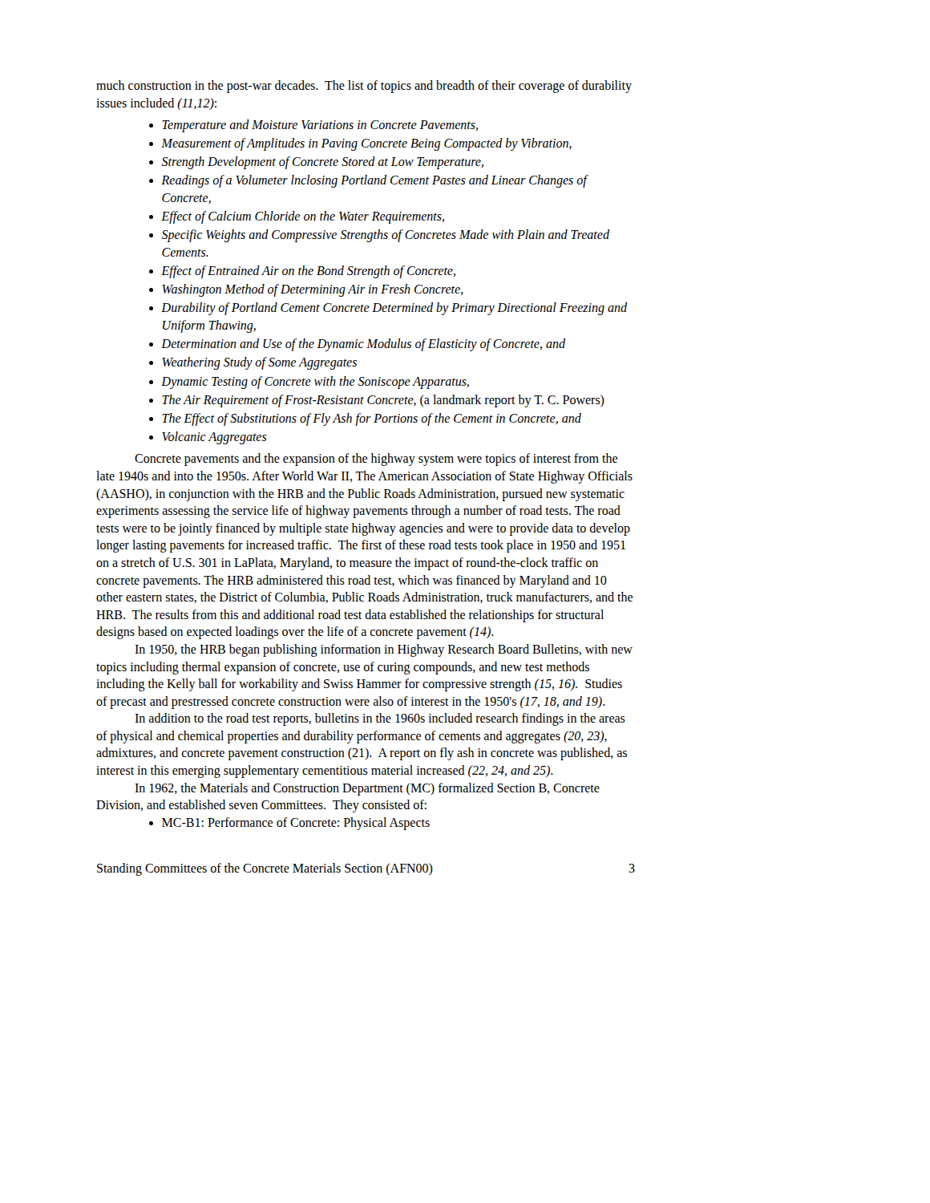much construction in the post-war decades. The list of topics and breadth of their coverage of durability issues included (11,12):
Temperature and Moisture Variations in Concrete Pavements,
Measurement of Amplitudes in Paving Concrete Being Compacted by Vibration,
Strength Development of Concrete Stored at Low Temperature,
Readings of a Volumeter lnclosing Portland Cement Pastes and Linear Changes of Concrete,
Effect of Calcium Chloride on the Water Requirements,
Specific Weights and Compressive Strengths of Concretes Made with Plain and Treated Cements.
Effect of Entrained Air on the Bond Strength of Concrete,
Washington Method of Determining Air in Fresh Concrete,
Durability of Portland Cement Concrete Determined by Primary Directional Freezing and Uniform Thawing,
Determination and Use of the Dynamic Modulus of Elasticity of Concrete, and
Weathering Study of Some Aggregates
Dynamic Testing of Concrete with the Soniscope Apparatus,
The Air Requirement of Frost-Resistant Concrete, (a landmark report by T. C. Powers)
The Effect of Substitutions of Fly Ash for Portions of the Cement in Concrete, and
Volcanic Aggregates
Concrete pavements and the expansion of the highway system were topics of interest from the late 1940s and into the 1950s. After World War II, The American Association of State Highway Officials (AASHO), in conjunction with the HRB and the Public Roads Administration, pursued new systematic experiments assessing the service life of highway pavements through a number of road tests. The road tests were to be jointly financed by multiple state highway agencies and were to provide data to develop longer lasting pavements for increased traffic. The first of these road tests took place in 1950 and 1951 on a stretch of U.S. 301 in LaPlata, Maryland, to measure the impact of round-the-clock traffic on concrete pavements. The HRB administered this road test, which was financed by Maryland and 10 other eastern states, the District of Columbia, Public Roads Administration, truck manufacturers, and the HRB. The results from this and additional road test data established the relationships for structural designs based on expected loadings over the life of a concrete pavement (14).
In 1950, the HRB began publishing information in Highway Research Board Bulletins, with new topics including thermal expansion of concrete, use of curing compounds, and new test methods including the Kelly ball for workability and Swiss Hammer for compressive strength (15, 16). Studies of precast and prestressed concrete construction were also of interest in the 1950's (17, 18, and 19).
In addition to the road test reports, bulletins in the 1960s included research findings in the areas of physical and chemical properties and durability performance of cements and aggregates (20, 23), admixtures, and concrete pavement construction (21). A report on fly ash in concrete was published, as interest in this emerging supplementary cementitious material increased (22, 24, and 25).
In 1962, the Materials and Construction Department (MC) formalized Section B, Concrete Division, and established seven Committees. They consisted of:
MC-B1: Performance of Concrete: Physical Aspects
Standing Committees of the Concrete Materials Section (AFN00) 3